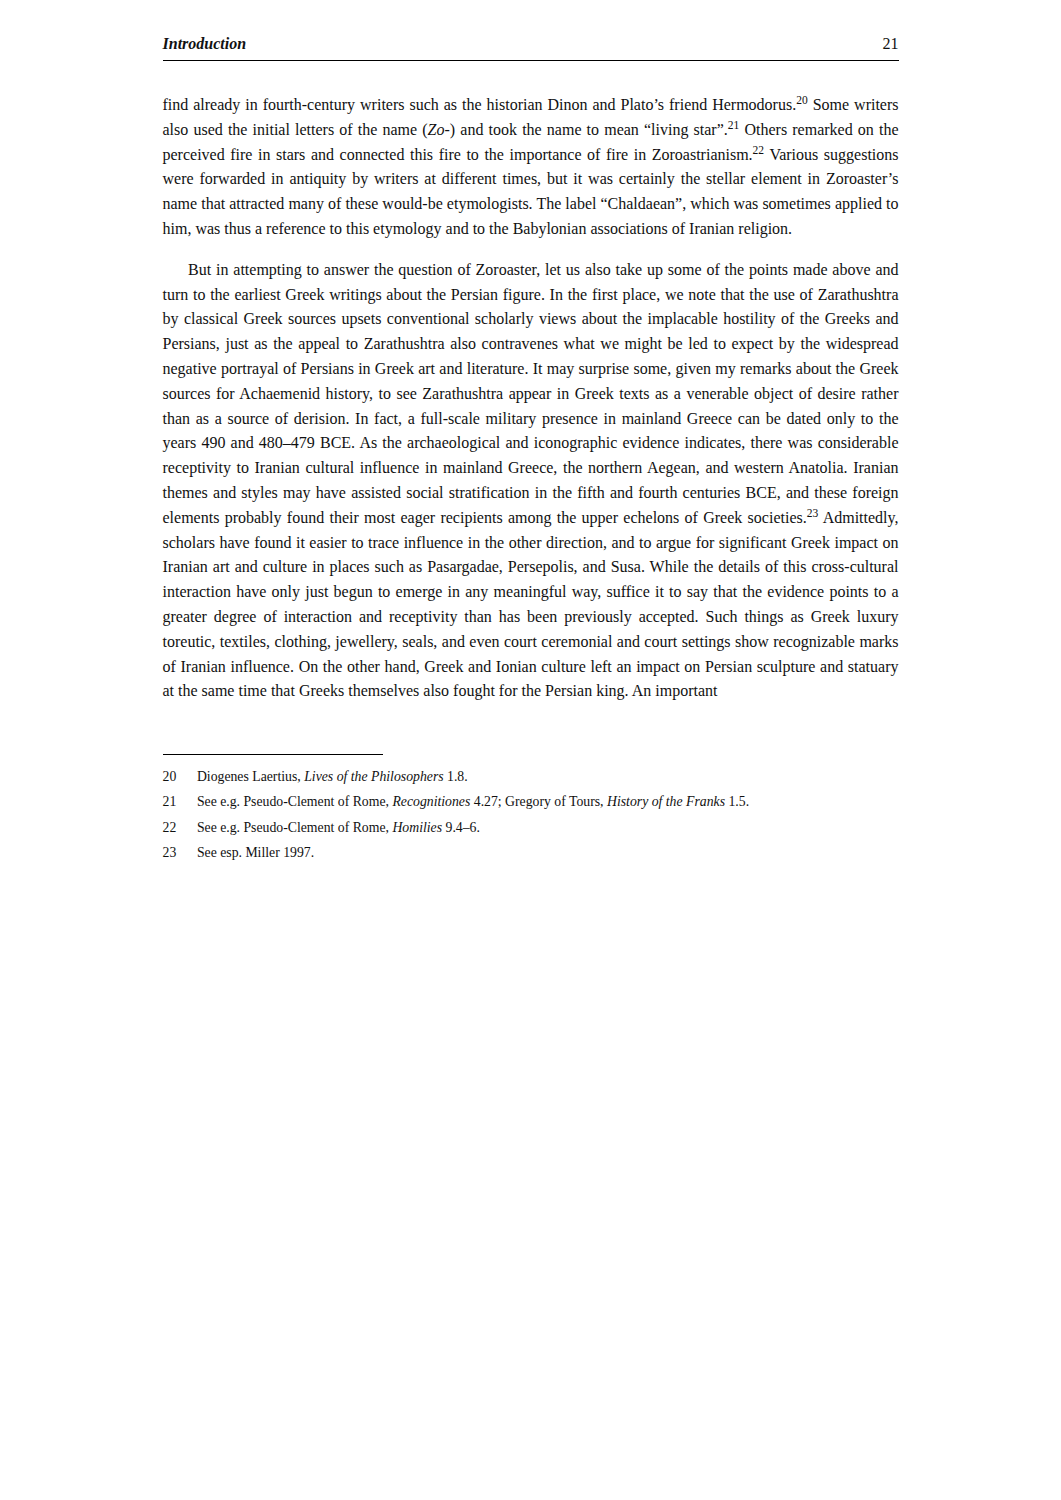Introduction 21
find already in fourth-century writers such as the historian Dinon and Plato’s friend Hermodorus.20 Some writers also used the initial letters of the name (Zo-) and took the name to mean “living star”.21 Others remarked on the perceived fire in stars and connected this fire to the importance of fire in Zoroastrianism.22 Various suggestions were forwarded in antiquity by writers at different times, but it was certainly the stellar element in Zoroaster’s name that attracted many of these would-be etymologists. The label “Chaldaean”, which was sometimes applied to him, was thus a reference to this etymology and to the Babylonian associations of Iranian religion.
But in attempting to answer the question of Zoroaster, let us also take up some of the points made above and turn to the earliest Greek writings about the Persian figure. In the first place, we note that the use of Zarathushtra by classical Greek sources upsets conventional scholarly views about the implacable hostility of the Greeks and Persians, just as the appeal to Zarathushtra also contravenes what we might be led to expect by the widespread negative portrayal of Persians in Greek art and literature. It may surprise some, given my remarks about the Greek sources for Achaemenid history, to see Zarathushtra appear in Greek texts as a venerable object of desire rather than as a source of derision. In fact, a full-scale military presence in mainland Greece can be dated only to the years 490 and 480–479 BCE. As the archaeological and iconographic evidence indicates, there was considerable receptivity to Iranian cultural influence in mainland Greece, the northern Aegean, and western Anatolia. Iranian themes and styles may have assisted social stratification in the fifth and fourth centuries BCE, and these foreign elements probably found their most eager recipients among the upper echelons of Greek societies.23 Admittedly, scholars have found it easier to trace influence in the other direction, and to argue for significant Greek impact on Iranian art and culture in places such as Pasargadae, Persepolis, and Susa. While the details of this cross-cultural interaction have only just begun to emerge in any meaningful way, suffice it to say that the evidence points to a greater degree of interaction and receptivity than has been previously accepted. Such things as Greek luxury toreutic, textiles, clothing, jewellery, seals, and even court ceremonial and court settings show recognizable marks of Iranian influence. On the other hand, Greek and Ionian culture left an impact on Persian sculpture and statuary at the same time that Greeks themselves also fought for the Persian king. An important
20 Diogenes Laertius, Lives of the Philosophers 1.8.
21 See e.g. Pseudo-Clement of Rome, Recognitiones 4.27; Gregory of Tours, History of the Franks 1.5.
22 See e.g. Pseudo-Clement of Rome, Homilies 9.4–6.
23 See esp. Miller 1997.